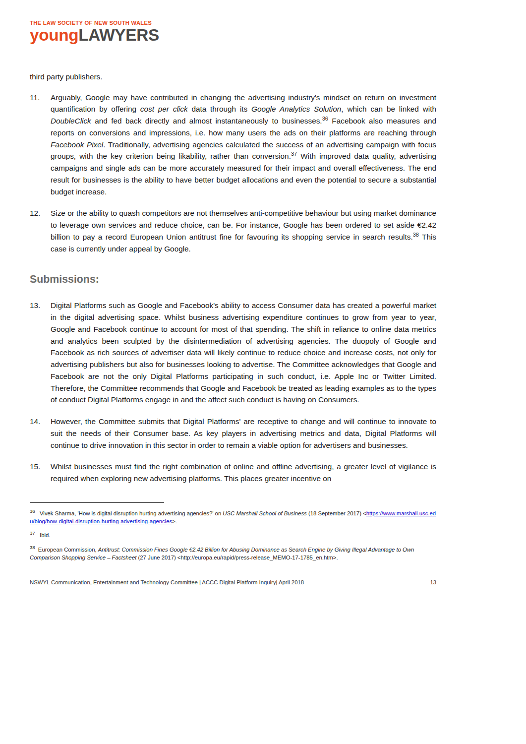The Law Society of New South Wales
young LAWYERS
third party publishers.
Arguably, Google may have contributed in changing the advertising industry's mindset on return on investment quantification by offering cost per click data through its Google Analytics Solution, which can be linked with DoubleClick and fed back directly and almost instantaneously to businesses.36 Facebook also measures and reports on conversions and impressions, i.e. how many users the ads on their platforms are reaching through Facebook Pixel. Traditionally, advertising agencies calculated the success of an advertising campaign with focus groups, with the key criterion being likability, rather than conversion.37 With improved data quality, advertising campaigns and single ads can be more accurately measured for their impact and overall effectiveness. The end result for businesses is the ability to have better budget allocations and even the potential to secure a substantial budget increase.
Size or the ability to quash competitors are not themselves anti-competitive behaviour but using market dominance to leverage own services and reduce choice, can be. For instance, Google has been ordered to set aside €2.42 billion to pay a record European Union antitrust fine for favouring its shopping service in search results.38 This case is currently under appeal by Google.
Submissions:
Digital Platforms such as Google and Facebook's ability to access Consumer data has created a powerful market in the digital advertising space. Whilst business advertising expenditure continues to grow from year to year, Google and Facebook continue to account for most of that spending. The shift in reliance to online data metrics and analytics been sculpted by the disintermediation of advertising agencies. The duopoly of Google and Facebook as rich sources of advertiser data will likely continue to reduce choice and increase costs, not only for advertising publishers but also for businesses looking to advertise. The Committee acknowledges that Google and Facebook are not the only Digital Platforms participating in such conduct, i.e. Apple Inc or Twitter Limited. Therefore, the Committee recommends that Google and Facebook be treated as leading examples as to the types of conduct Digital Platforms engage in and the affect such conduct is having on Consumers.
However, the Committee submits that Digital Platforms' are receptive to change and will continue to innovate to suit the needs of their Consumer base. As key players in advertising metrics and data, Digital Platforms will continue to drive innovation in this sector in order to remain a viable option for advertisers and businesses.
Whilst businesses must find the right combination of online and offline advertising, a greater level of vigilance is required when exploring new advertising platforms. This places greater incentive on
36 Vivek Sharma, 'How is digital disruption hurting advertising agencies?' on USC Marshall School of Business (18 September 2017) <https://www.marshall.usc.edu/blog/how-digital-disruption-hurting-advertising-agencies>.
37 Ibid.
38 European Commission, Antitrust: Commission Fines Google €2.42 Billion for Abusing Dominance as Search Engine by Giving Illegal Advantage to Own Comparison Shopping Service – Factsheet (27 June 2017) <http://europa.eu/rapid/press-release_MEMO-17-1785_en.htm>.
NSWYL Communication, Entertainment and Technology Committee | ACCC Digital Platform Inquiry| April 2018 13